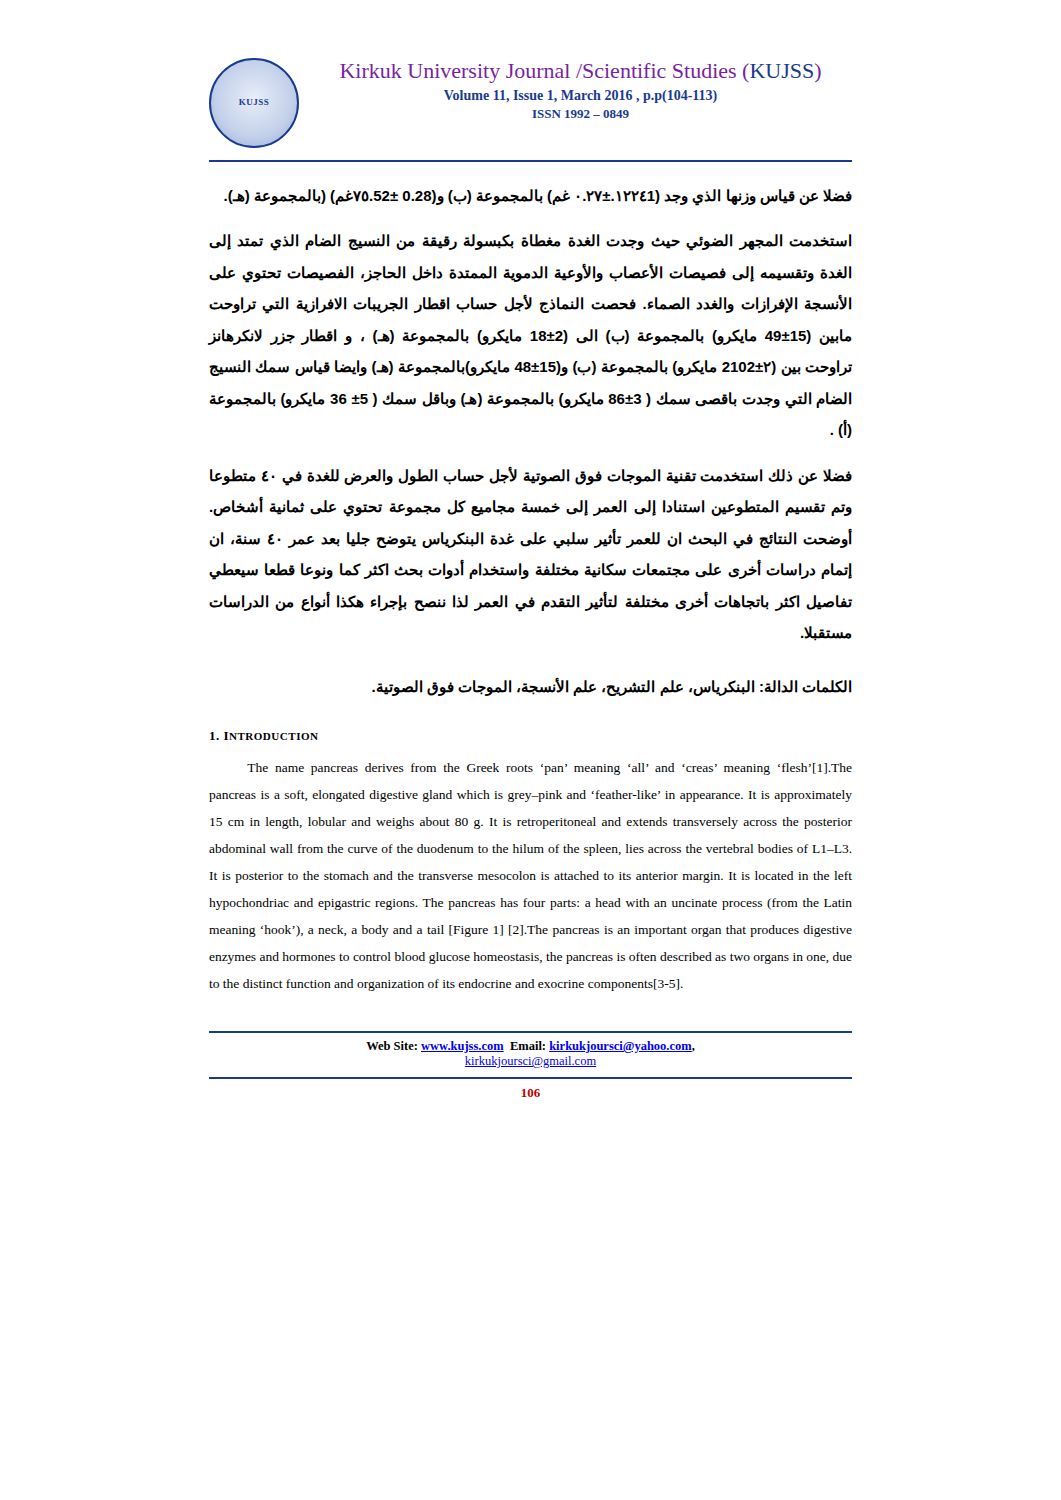KUJSS
Kirkuk University Journal /Scientific Studies (KUJSS)
Volume 11, Issue 1, March 2016 , p.p(104-113)
ISSN 1992 – 0849
فضلا عن قياس وزنها الذي وجد (١٢٢٤1.±٠.٢٧ غم) بالمجموعة (ب) و(0.28 ±٧٥.52غم) (بالمجموعة (هـ).
استخدمت المجهر الضوئي حيث وجدت الغدة مغطاة بكبسولة رقيقة من النسيج الضام الذي تمتد إلى الغدة وتقسيمه إلى فصيصات الأعصاب والأوعية الدموية الممتدة داخل الحاجز، الفصيصات تحتوي على الأنسجة الإفرازات والغدد الصماء. فحصت النماذج لأجل حساب اقطار الجريبات الافرازية التي تراوحت مابين (15±49 مايكرو) بالمجموعة (ب) الى (2±18 مايكرو) بالمجموعة (هـ) ، و اقطار جزر لانكرهانز تراوحت بين (٢±2102 مايكرو) بالمجموعة (ب) و(15±48 مايكرو)بالمجموعة (هـ) وايضا قياس سمك النسيج الضام التي وجدت باقصى سمك ( 3±86 مايكرو) بالمجموعة (هـ) وباقل سمك ( 5± 36 مايكرو) بالمجموعة (أ) .
فضلا عن ذلك استخدمت تقنية الموجات فوق الصوتية لأجل حساب الطول والعرض للغدة في ٤٠ متطوعا وتم تقسيم المتطوعين استنادا إلى العمر إلى خمسة مجاميع كل مجموعة تحتوي على ثمانية أشخاص. أوضحت النتائج في البحث ان للعمر تأثير سلبي على غدة البنكرياس يتوضح جليا بعد عمر ٤٠ سنة، ان إتمام دراسات أخرى على مجتمعات سكانية مختلفة واستخدام أدوات بحث اكثر كما ونوعا قطعا سيعطي تفاصيل اكثر باتجاهات أخرى مختلفة لتأثير التقدم في العمر لذا ننصح بإجراء هكذا أنواع من الدراسات مستقبلا.
الكلمات الدالة: البنكرياس، علم التشريح، علم الأنسجة، الموجات فوق الصوتية.
1. INTRODUCTION
The name pancreas derives from the Greek roots ‘pan’ meaning ‘all’ and ‘creas’ meaning ‘flesh’[1].The pancreas is a soft, elongated digestive gland which is grey–pink and ‘feather-like’ in appearance. It is approximately 15 cm in length, lobular and weighs about 80 g. It is retroperitoneal and extends transversely across the posterior abdominal wall from the curve of the duodenum to the hilum of the spleen, lies across the vertebral bodies of L1–L3. It is posterior to the stomach and the transverse mesocolon is attached to its anterior margin. It is located in the left hypochondriac and epigastric regions. The pancreas has four parts: a head with an uncinate process (from the Latin meaning ‘hook’), a neck, a body and a tail [Figure 1] [2].The pancreas is an important organ that produces digestive enzymes and hormones to control blood glucose homeostasis, the pancreas is often described as two organs in one, due to the distinct function and organization of its endocrine and exocrine components[3-5].
Web Site: www.kujss.com Email: kirkukjoursci@yahoo.com,
kirkukjoursci@gmail.com
106